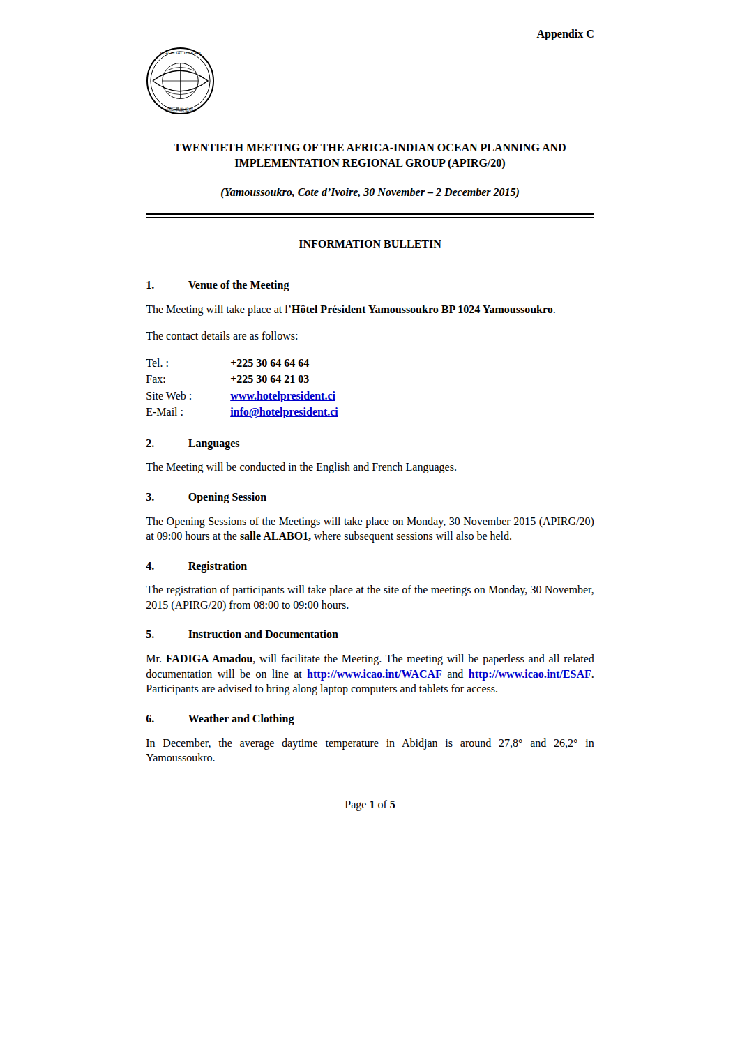Appendix C
Twentieth Meeting of the Africa-Indian Ocean Planning and Implementation Regional Group (APIRG/20)
(Yamoussoukro, Cote d’Ivoire, 30 November – 2 December 2015)
INFORMATION BULLETIN
1. Venue of the Meeting
The Meeting will take place at l’Hôtel Président Yamoussoukro BP 1024 Yamoussoukro.
The contact details are as follows:
| Tel. : | + 225 30 64 64 64 |
| Fax: | + 225 30 64 21 03 |
| Site Web : | www.hotelpresident.ci |
| E-Mail : | info@hotelpresident.ci |
2. Languages
The Meeting will be conducted in the English and French Languages.
3. Opening Session
The Opening Sessions of the Meetings will take place on Monday, 30 November 2015 (APIRG/20) at 09:00 hours at the salle ALABO1, where subsequent sessions will also be held.
4. Registration
The registration of participants will take place at the site of the meetings on Monday, 30 November, 2015 (APIRG/20) from 08:00 to 09:00 hours.
5. Instruction and Documentation
Mr. FADIGA Amadou, will facilitate the Meeting. The meeting will be paperless and all related documentation will be on line at http://www.icao.int/WACAF and http://www.icao.int/ESAF. Participants are advised to bring along laptop computers and tablets for access.
6. Weather and Clothing
In December, the average daytime temperature in Abidjan is around 27,8° and 26,2° in Yamoussoukro.
Page 1 of 5